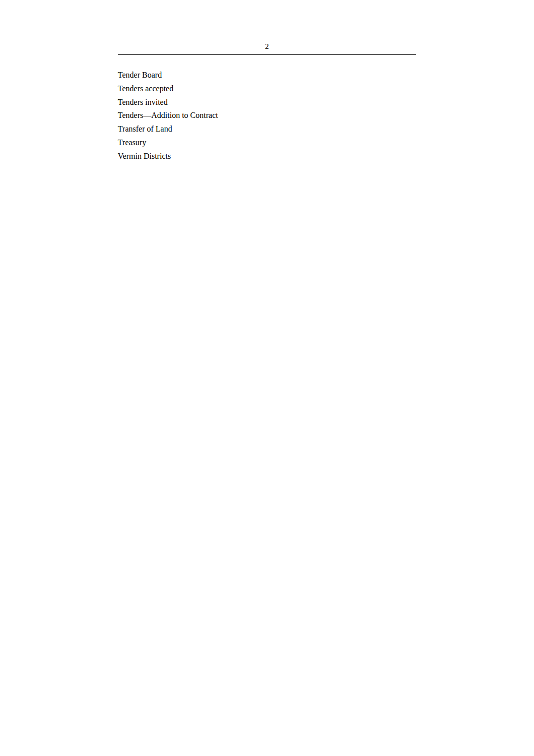2
Tender Board
Tenders accepted
Tenders invited
Tenders—Addition to Contract
Transfer of Land
Treasury
Vermin Districts